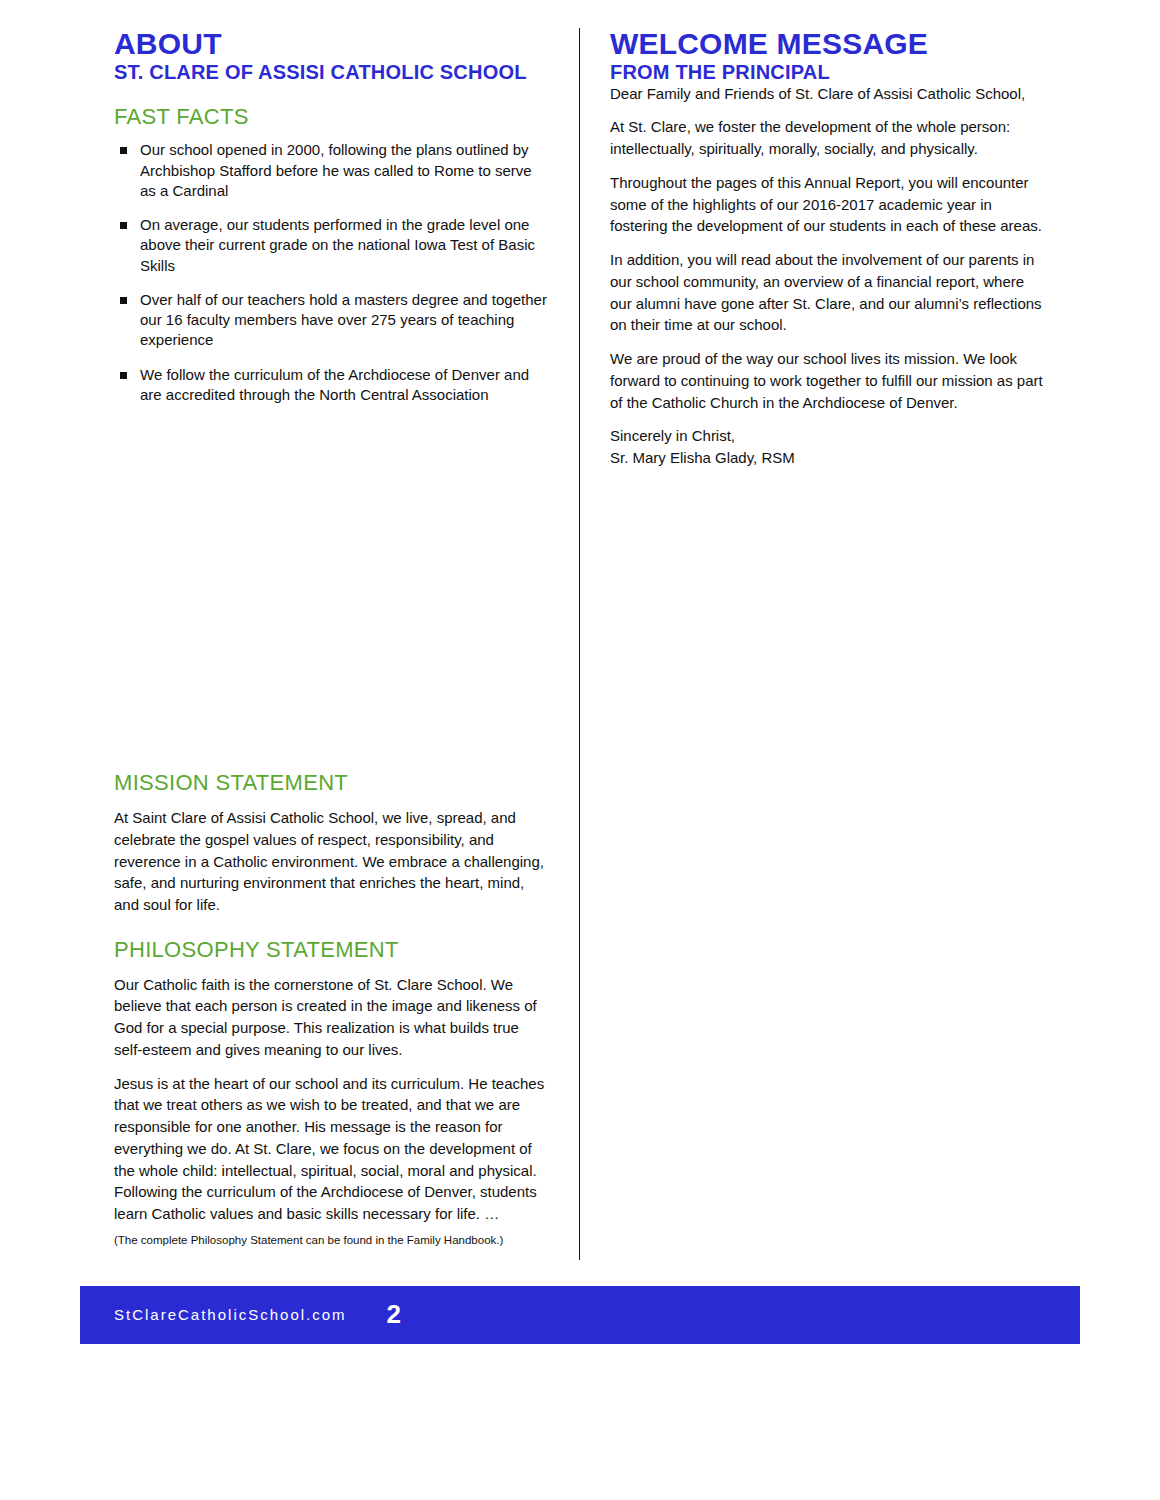ABOUTST. CLARE OF ASSISI CATHOLIC SCHOOL
FAST FACTS
Our school opened in 2000, following the plans outlined by Archbishop Stafford before he was called to Rome to serve as a Cardinal
On average, our students performed in the grade level one above their current grade on the national Iowa Test of Basic Skills
Over half of our teachers hold a masters degree and together our 16 faculty members have over 275 years of teaching experience
We follow the curriculum of the Archdiocese of Denver and are accredited through the North Central Association
MISSION STATEMENT
At Saint Clare of Assisi Catholic School, we live, spread, and celebrate the gospel values of respect, responsibility, and reverence in a Catholic environment. We embrace a challenging, safe, and nurturing environment that enriches the heart, mind, and soul for life.
PHILOSOPHY STATEMENT
Our Catholic faith is the cornerstone of St. Clare School. We believe that each person is created in the image and likeness of God for a special purpose. This realization is what builds true self-esteem and gives meaning to our lives.
Jesus is at the heart of our school and its curriculum. He teaches that we treat others as we wish to be treated, and that we are responsible for one another. His message is the reason for everything we do. At St. Clare, we focus on the development of the whole child: intellectual, spiritual, social, moral and physical. Following the curriculum of the Archdiocese of Denver, students learn Catholic values and basic skills necessary for life. …
(The complete Philosophy Statement can be found in the Family Handbook.)
WELCOME MESSAGEFROM THE PRINCIPAL
Dear Family and Friends of St. Clare of Assisi Catholic School,
At St. Clare, we foster the development of the whole person: intellectually, spiritually, morally, socially, and physically.
Throughout the pages of this Annual Report, you will encounter some of the highlights of our 2016-2017 academic year in fostering the development of our students in each of these areas.
In addition, you will read about the involvement of our parents in our school community, an overview of a financial report, where our alumni have gone after St. Clare, and our alumni’s reflections on their time at our school.
We are proud of the way our school lives its mission. We look forward to continuing to work together to fulfill our mission as part of the Catholic Church in the Archdiocese of Denver.
Sincerely in Christ,
Sr. Mary Elisha Glady, RSM
StClareCatholicSchool.com 2